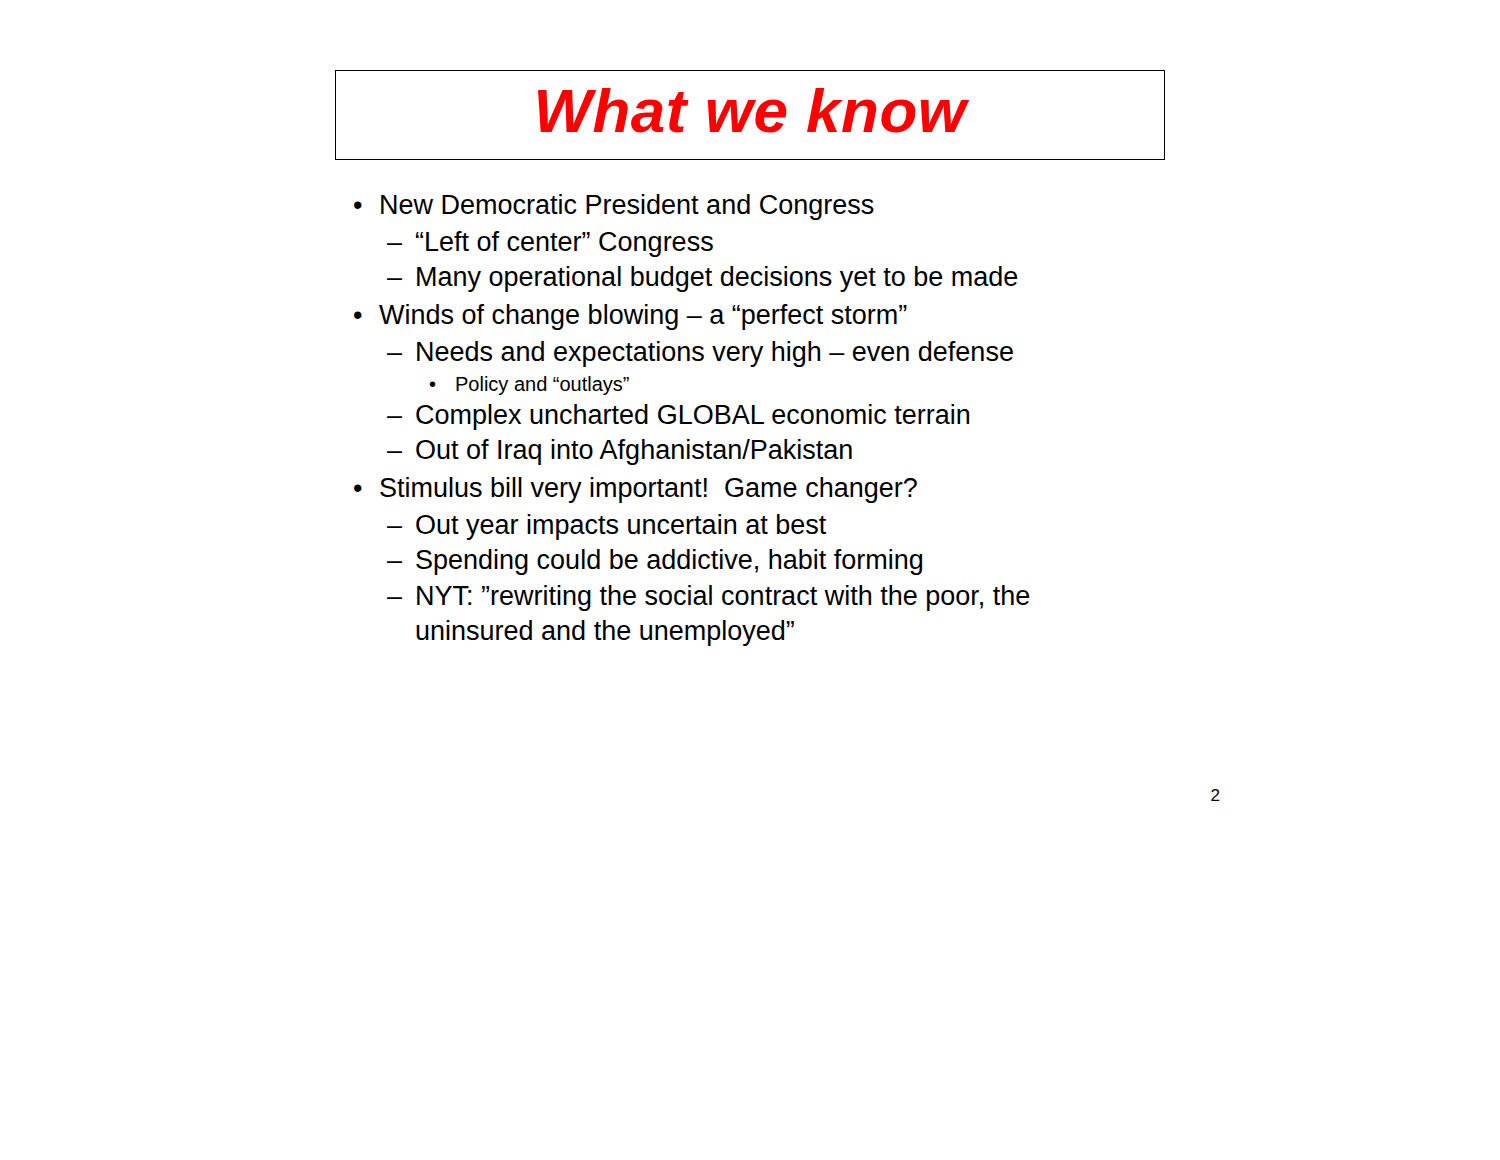What we know
New Democratic President and Congress
“Left of center” Congress
Many operational budget decisions yet to be made
Winds of change blowing – a “perfect storm”
Needs and expectations very high – even defense
Policy and “outlays”
Complex uncharted GLOBAL economic terrain
Out of Iraq into Afghanistan/Pakistan
Stimulus bill very important! Game changer?
Out year impacts uncertain at best
Spending could be addictive, habit forming
NYT: ”rewriting the social contract with the poor, the uninsured and the unemployed”
2